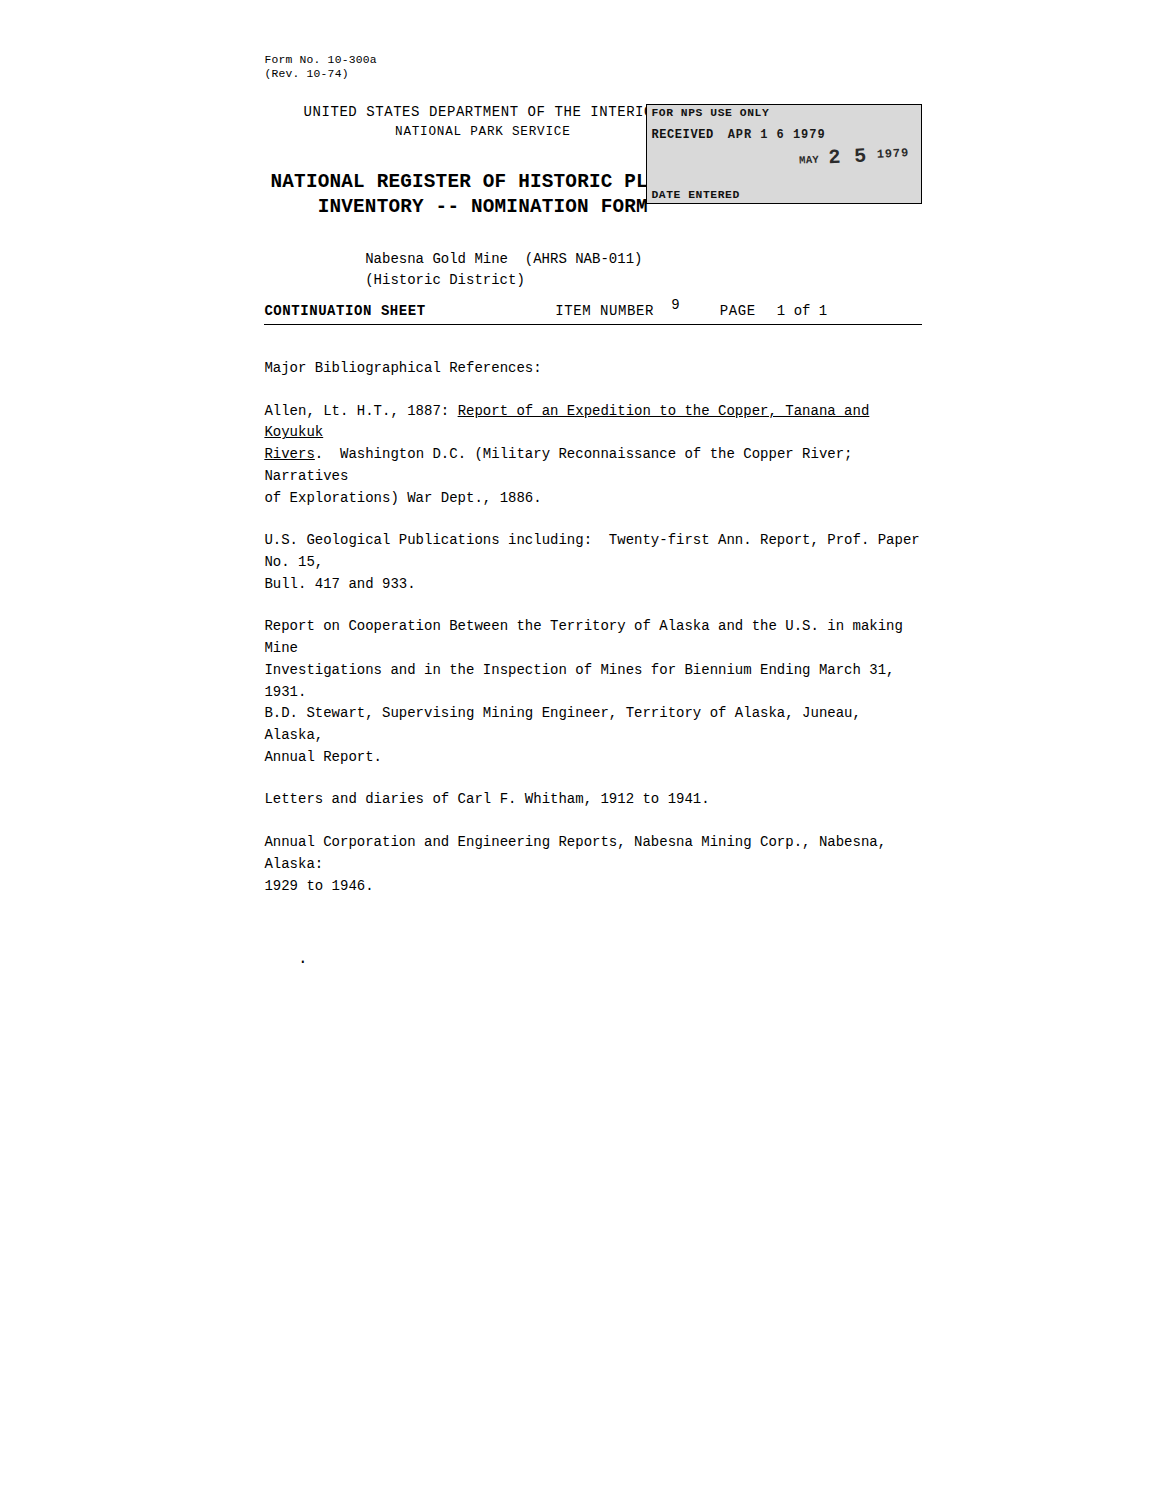Form No. 10-300a
(Rev. 10-74)
UNITED STATES DEPARTMENT OF THE INTERIOR
NATIONAL PARK SERVICE
NATIONAL REGISTER OF HISTORIC PLACES
INVENTORY -- NOMINATION FORM
FOR NPS USE ONLY
RECEIVED APR 1 6 1979
MAY 2 5 1979
DATE ENTERED
Nabesna Gold Mine (AHRS NAB-011)
(Historic District)
CONTINUATION SHEET ITEM NUMBER 9 PAGE 1 of 1
Major Bibliographical References:
Allen, Lt. H.T., 1887: Report of an Expedition to the Copper, Tanana and Koyukuk
Rivers. Washington D.C. (Military Reconnaissance of the Copper River; Narratives
of Explorations) War Dept., 1886.
U.S. Geological Publications including: Twenty-first Ann. Report, Prof. Paper No. 15,
Bull. 417 and 933.
Report on Cooperation Between the Territory of Alaska and the U.S. in making Mine
Investigations and in the Inspection of Mines for Biennium Ending March 31, 1931.
B.D. Stewart, Supervising Mining Engineer, Territory of Alaska, Juneau, Alaska,
Annual Report.
Letters and diaries of Carl F. Whitham, 1912 to 1941.
Annual Corporation and Engineering Reports, Nabesna Mining Corp., Nabesna, Alaska:
1929 to 1946.
.